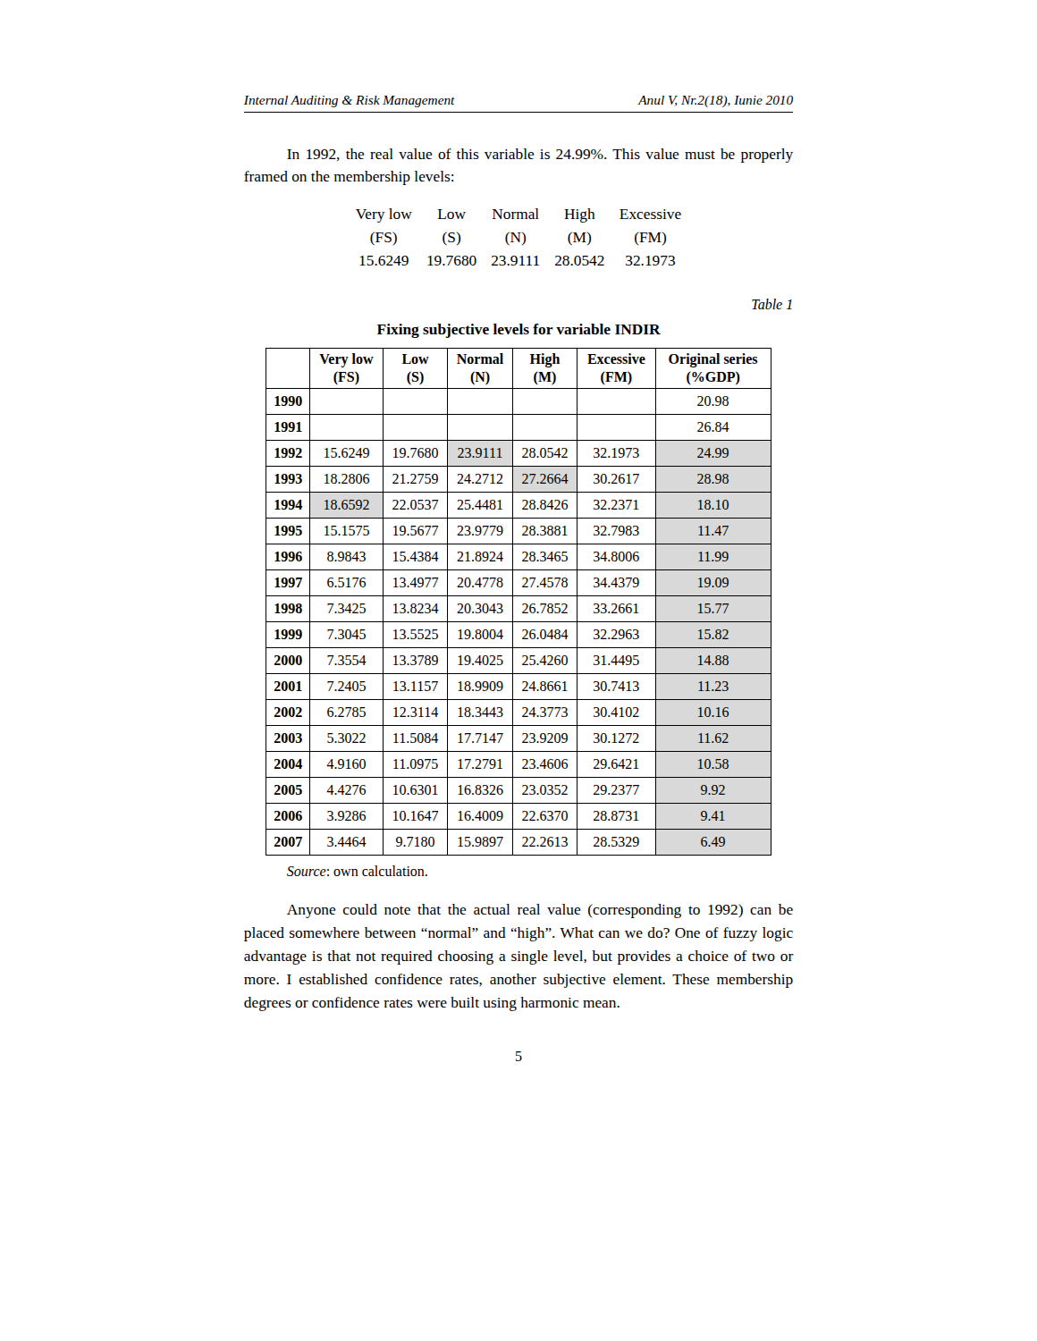Internal Auditing & Risk Management Anul V, Nr.2(18), Iunie 2010
In 1992, the real value of this variable is 24.99%. This value must be properly framed on the membership levels:
| Very low | Low | Normal | High | Excessive |
| (FS) | (S) | (N) | (M) | (FM) |
| 15.6249 | 19.7680 | 23.9111 | 28.0542 | 32.1973 |
Table 1
Fixing subjective levels for variable INDIR
| | Very low (FS) | Low (S) | Normal (N) | High (M) | Excessive (FM) | Original series (%GDP) |
| --- | --- | --- | --- | --- | --- | --- |
| 1990 | | | | | | 20.98 |
| 1991 | | | | | | 26.84 |
| 1992 | 15.6249 | 19.7680 | 23.9111 | 28.0542 | 32.1973 | 24.99 |
| 1993 | 18.2806 | 21.2759 | 24.2712 | 27.2664 | 30.2617 | 28.98 |
| 1994 | 18.6592 | 22.0537 | 25.4481 | 28.8426 | 32.2371 | 18.10 |
| 1995 | 15.1575 | 19.5677 | 23.9779 | 28.3881 | 32.7983 | 11.47 |
| 1996 | 8.9843 | 15.4384 | 21.8924 | 28.3465 | 34.8006 | 11.99 |
| 1997 | 6.5176 | 13.4977 | 20.4778 | 27.4578 | 34.4379 | 19.09 |
| 1998 | 7.3425 | 13.8234 | 20.3043 | 26.7852 | 33.2661 | 15.77 |
| 1999 | 7.3045 | 13.5525 | 19.8004 | 26.0484 | 32.2963 | 15.82 |
| 2000 | 7.3554 | 13.3789 | 19.4025 | 25.4260 | 31.4495 | 14.88 |
| 2001 | 7.2405 | 13.1157 | 18.9909 | 24.8661 | 30.7413 | 11.23 |
| 2002 | 6.2785 | 12.3114 | 18.3443 | 24.3773 | 30.4102 | 10.16 |
| 2003 | 5.3022 | 11.5084 | 17.7147 | 23.9209 | 30.1272 | 11.62 |
| 2004 | 4.9160 | 11.0975 | 17.2791 | 23.4606 | 29.6421 | 10.58 |
| 2005 | 4.4276 | 10.6301 | 16.8326 | 23.0352 | 29.2377 | 9.92 |
| 2006 | 3.9286 | 10.1647 | 16.4009 | 22.6370 | 28.8731 | 9.41 |
| 2007 | 3.4464 | 9.7180 | 15.9897 | 22.2613 | 28.5329 | 6.49 |
Source: own calculation.
Anyone could note that the actual real value (corresponding to 1992) can be placed somewhere between “normal” and “high”. What can we do? One of fuzzy logic advantage is that not required choosing a single level, but provides a choice of two or more. I established confidence rates, another subjective element. These membership degrees or confidence rates were built using harmonic mean.
5